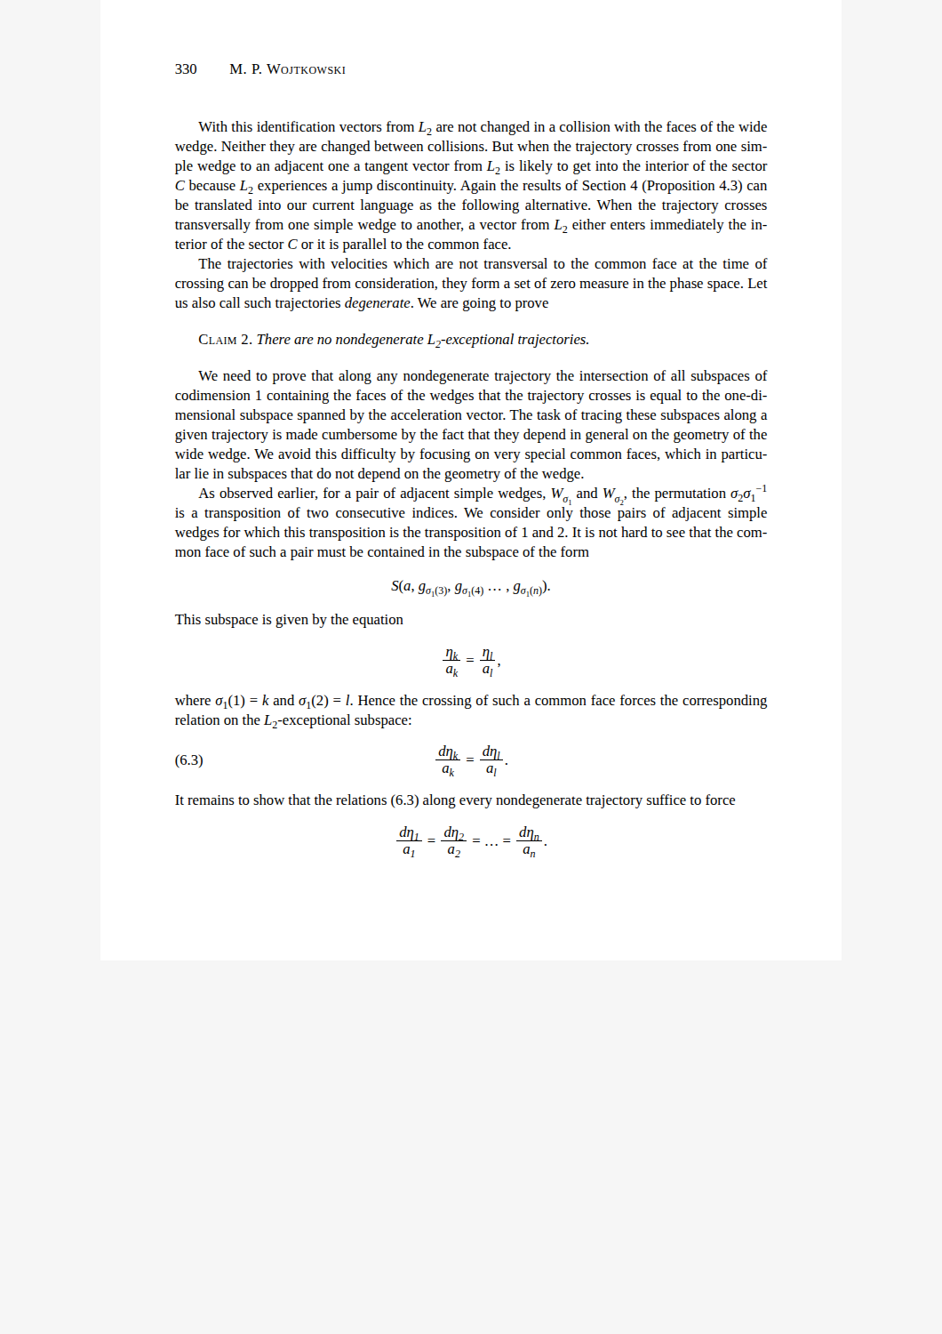330 M. P. Wojtkowski
With this identification vectors from L2 are not changed in a collision with the faces of the wide wedge. Neither they are changed between collisions. But when the trajectory crosses from one simple wedge to an adjacent one a tangent vector from L2 is likely to get into the interior of the sector C because L2 experiences a jump discontinuity. Again the results of Section 4 (Proposition 4.3) can be translated into our current language as the following alternative. When the trajectory crosses transversally from one simple wedge to another, a vector from L2 either enters immediately the interior of the sector C or it is parallel to the common face.
The trajectories with velocities which are not transversal to the common face at the time of crossing can be dropped from consideration, they form a set of zero measure in the phase space. Let us also call such trajectories degenerate. We are going to prove
Claim 2. There are no nondegenerate L2-exceptional trajectories.
We need to prove that along any nondegenerate trajectory the intersection of all subspaces of codimension 1 containing the faces of the wedges that the trajectory crosses is equal to the one-dimensional subspace spanned by the acceleration vector. The task of tracing these subspaces along a given trajectory is made cumbersome by the fact that they depend in general on the geometry of the wide wedge. We avoid this difficulty by focusing on very special common faces, which in particular lie in subspaces that do not depend on the geometry of the wedge.
As observed earlier, for a pair of adjacent simple wedges, Wσ1 and Wσ2, the permutation σ2σ1−1 is a transposition of two consecutive indices. We consider only those pairs of adjacent simple wedges for which this transposition is the transposition of 1 and 2. It is not hard to see that the common face of such a pair must be contained in the subspace of the form
S(a, gσ1(3), gσ1(4) … , gσ1(n)).
This subspace is given by the equation
ηk ak = ηl al,
where σ1(1) = k and σ1(2) = l. Hence the crossing of such a common face forces the corresponding relation on the L2-exceptional subspace:
(6.3) dηk ak = dηl al.
It remains to show that the relations (6.3) along every nondegenerate trajectory suffice to force
dη1 a1 = dη2 a2 = … = dηn an.